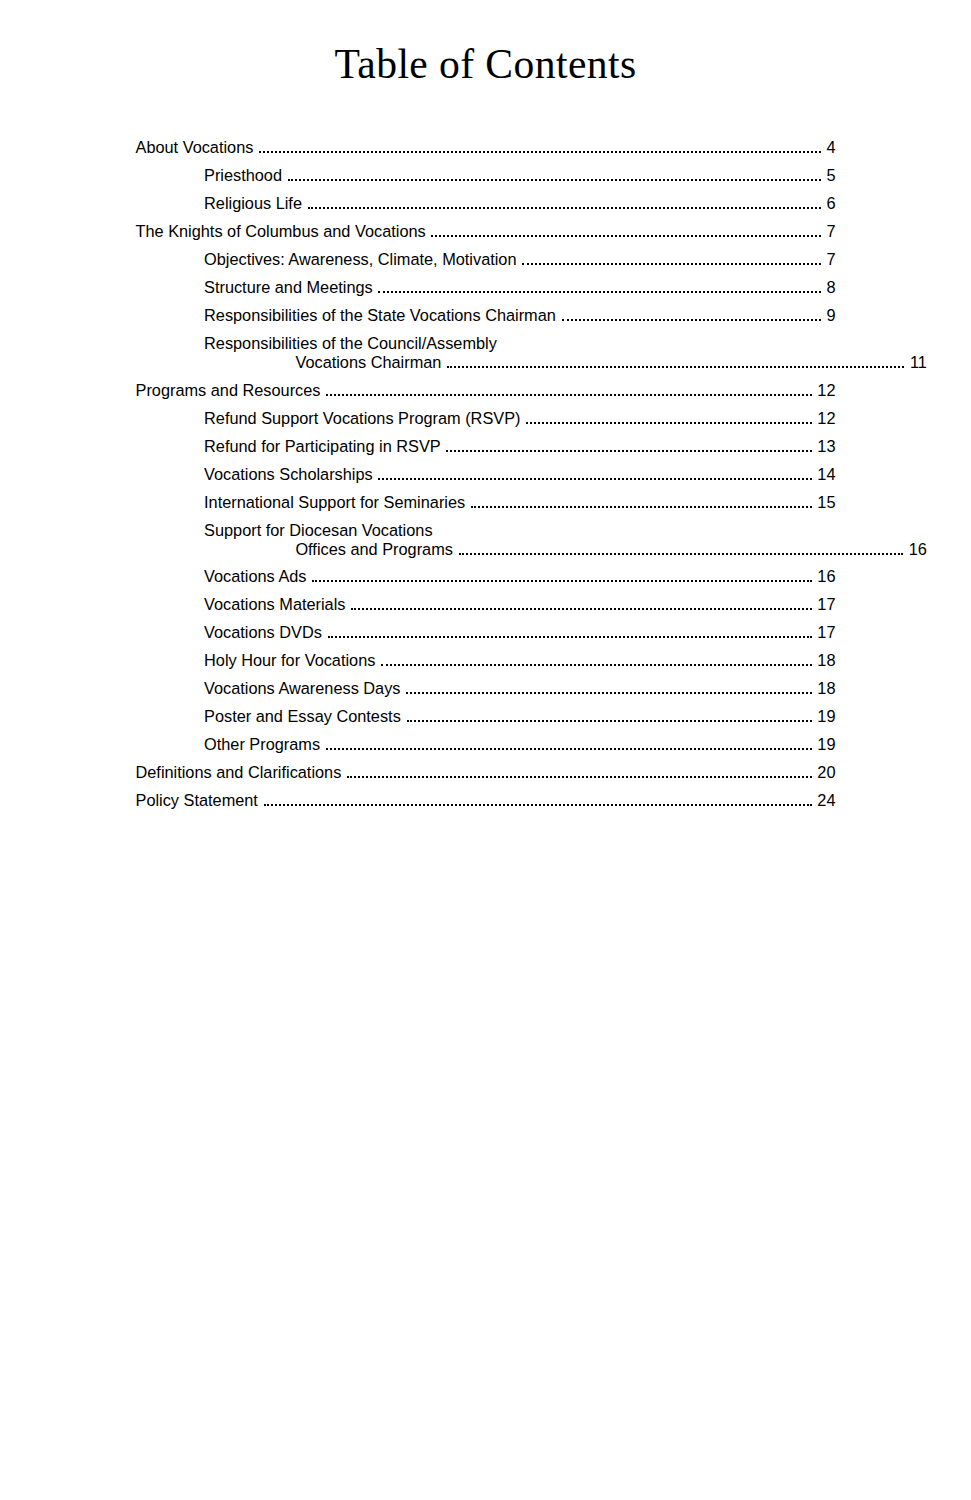Table of Contents
About Vocations 4
Priesthood 5
Religious Life 6
The Knights of Columbus and Vocations 7
Objectives: Awareness, Climate, Motivation 7
Structure and Meetings 8
Responsibilities of the State Vocations Chairman 9
Responsibilities of the Council/Assembly
Vocations Chairman 11
Programs and Resources 12
Refund Support Vocations Program (RSVP) 12
Refund for Participating in RSVP 13
Vocations Scholarships 14
International Support for Seminaries 15
Support for Diocesan Vocations
Offices and Programs 16
Vocations Ads 16
Vocations Materials 17
Vocations DVDs 17
Holy Hour for Vocations 18
Vocations Awareness Days 18
Poster and Essay Contests 19
Other Programs 19
Definitions and Clarifications 20
Policy Statement 24